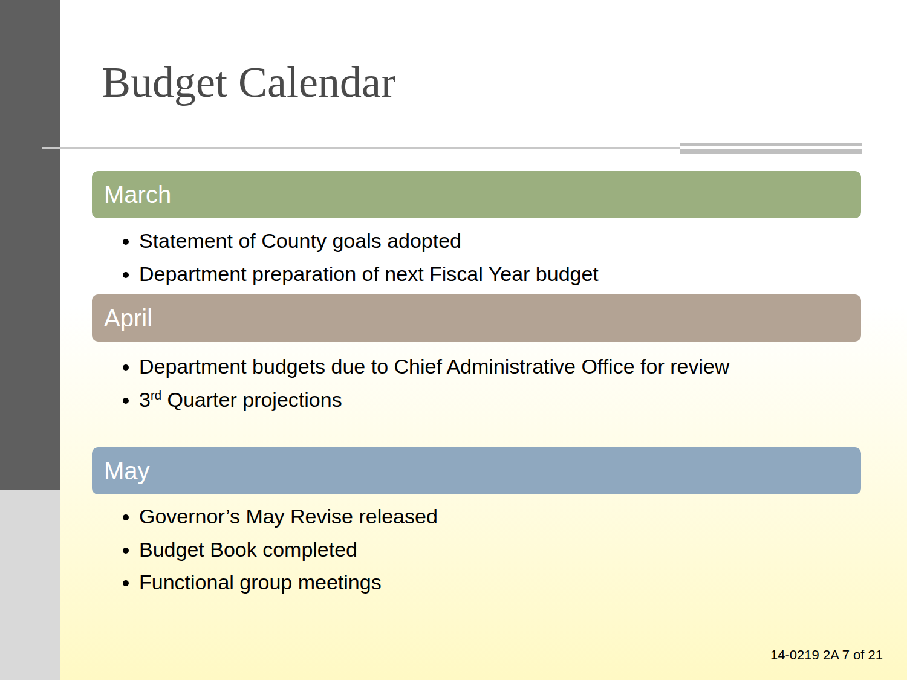Budget Calendar
March
Statement of County goals adopted
Department preparation of next Fiscal Year budget
April
Department budgets due to Chief Administrative Office for review
3rd Quarter projections
May
Governor’s May Revise released
Budget Book completed
Functional group meetings
14-0219 2A 7 of 21